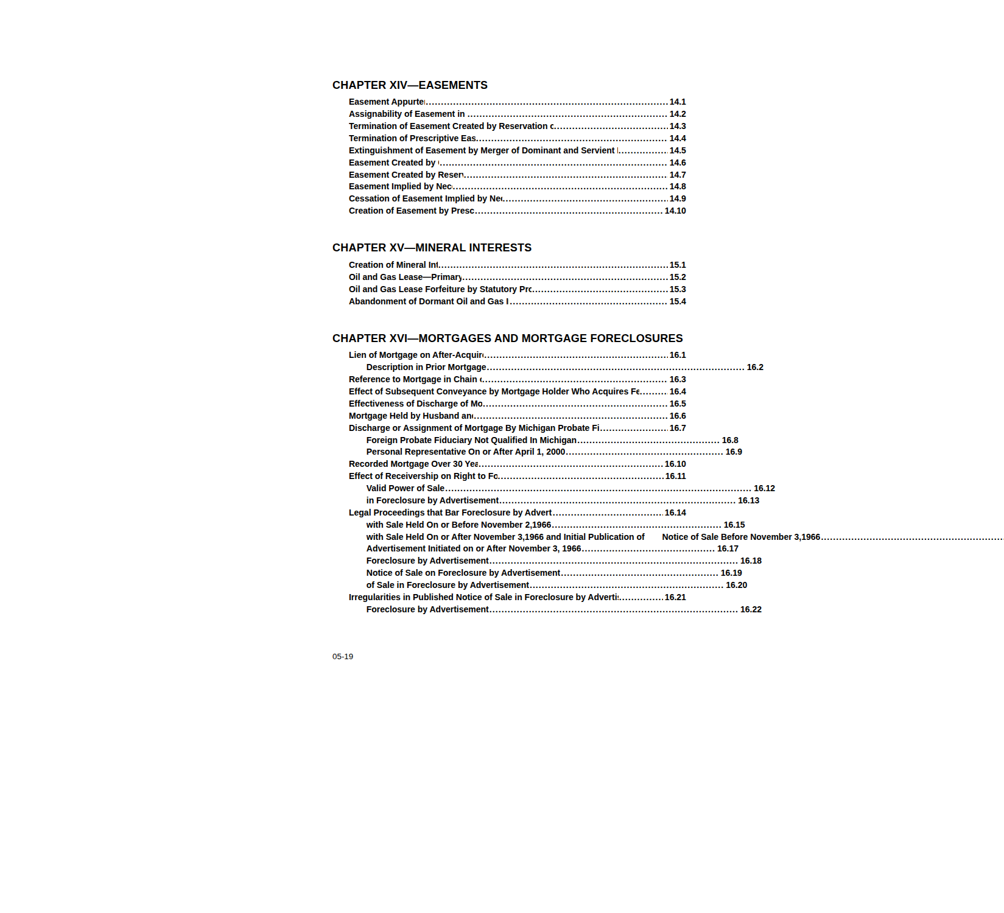CHAPTER XIV—EASEMENTS
Easement Appurtenant................................................................................................. 14.1
Assignability of Easement in Gross................................................................................ 14.2
Termination of Easement Created by Reservation or Grant........................................... 14.3
Termination of Prescriptive Easement............................................................................ 14.4
Extinguishment of Easement by Merger of Dominant and Servient Estates.................. 14.5
Easement Created by Grant............................................................................................. 14.6
Easement Created by Reservation................................................................................. 14.7
Easement Implied by Necessity....................................................................................... 14.8
Cessation of Easement Implied by Necessity................................................................ 14.9
Creation of Easement by Prescription........................................................................... 14.10
CHAPTER XV—MINERAL INTERESTS
Creation of Mineral Interest.............................................................................................. 15.1
Oil and Gas Lease—Primary Term.................................................................................. 15.2
Oil and Gas Lease Forfeiture by Statutory Procedure.................................................... 15.3
Abandonment of Dormant Oil and Gas Interest............................................................. 15.4
CHAPTER XVI—MORTGAGES AND MORTGAGE FORECLOSURES
Lien of Mortgage on After-Acquired Title......................................................................... 16.1
Effect of Mortgage Purporting to Correct or Modify Real Property Description in Prior Mortgage..................................................................................... 16.2
Reference to Mortgage in Chain of Title......................................................................... 16.3
Effect of Subsequent Conveyance by Mortgage Holder Who Acquires Fee Title.......... 16.4
Effectiveness of Discharge of Mortgage......................................................................... 16.5
Mortgage Held by Husband and Wife............................................................................ 16.6
Discharge or Assignment of Mortgage By Michigan Probate Fiduciary......................... 16.7
Discharge or Assignment of Mortgage Before April 1, 2000 by Foreign Probate Fiduciary Not Qualified In Michigan............................................... 16.8
Discharge or Assignment of Mortgage by Domiciliary Foreign Personal Representative On or After April 1, 2000.................................................... 16.9
Recorded Mortgage Over 30 Years Old......................................................................... 16.10
Effect of Receivership on Right to Foreclose.................................................................. 16.11
Attempted Foreclosure by Advertisement of Mortgage Not Containing Valid Power of Sale..................................................................................................... 16.12
Recording of Mortgage and Assignment of Mortgage in Foreclosure by Advertisement.............................................................................. 16.13
Legal Proceedings that Bar Foreclosure by Advertisement.......................................... 16.14
Effect on Junior Federal Tax Lien of Mortgage Foreclosure by Advertisement with Sale Held On or Before November 2,1966........................................................ 16.15
Effect on Junior Federal Tax Lien of Mortgage Foreclosure by Advertisement with Sale Held On or After November 3,1966 and Initial Publication of Notice of Sale Before November 3,1966..................................................................... 16.16
Effect on Junior Federal Tax Lien of Mortgage Foreclosure by Advertisement Initiated on or After November 3, 1966............................................ 16.17
Omission of or Error in Mortgagor's Name in Notice of Sale in Foreclosure by Advertisement.................................................................................. 16.18
Omission of Name of Foreclosing Assignee of Record in Published Notice of Sale on Foreclosure by Advertisement.................................................... 16.19
Inclusion of Length of Redemption Period in Published Notice of Sale in Foreclosure by Advertisement................................................................ 16.20
Irregularities in Published Notice of Sale in Foreclosure by Advertisement................ 16.21
Matters Required to be Included in Notice of Sale in Foreclosure by Advertisement.................................................................................. 16.22
05-19